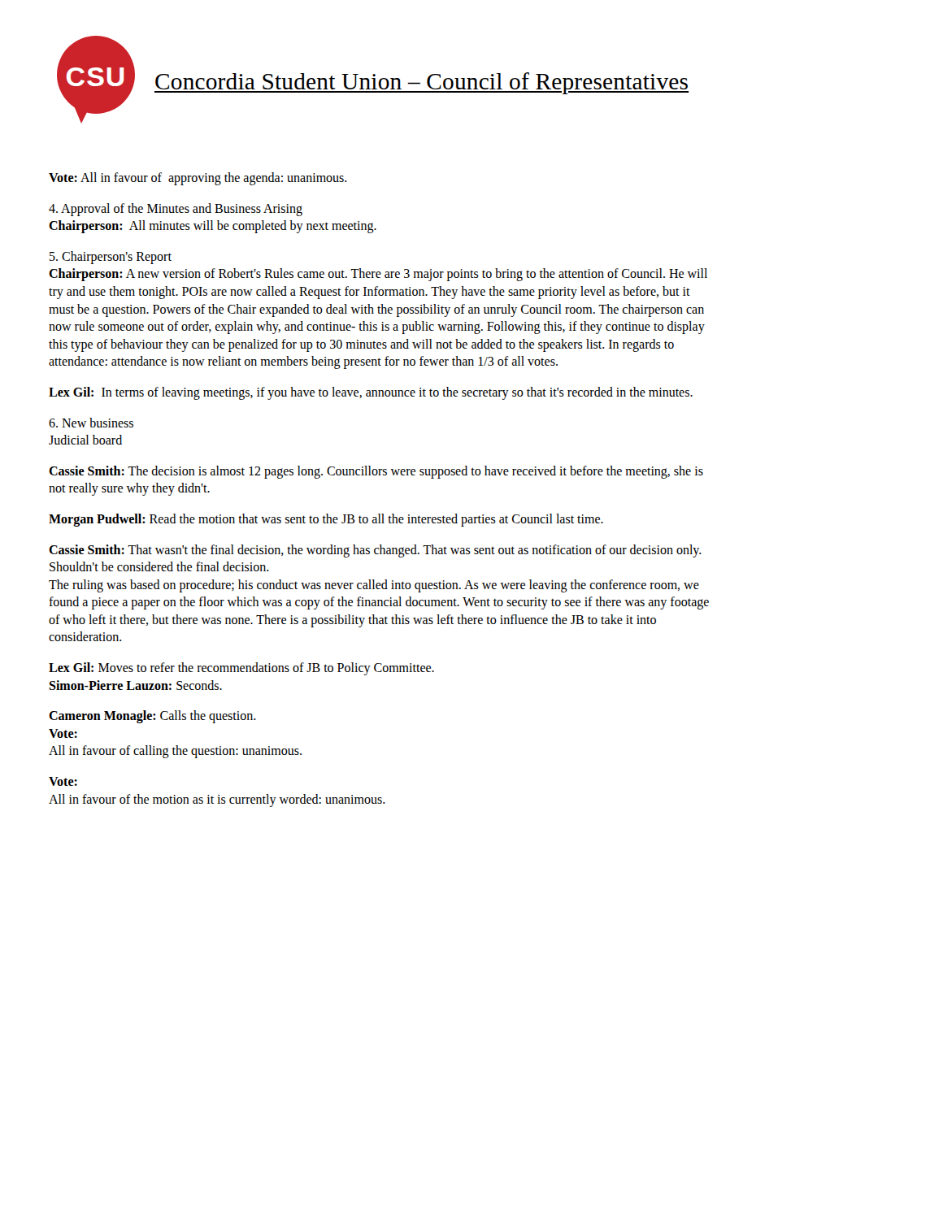CSU
Concordia Student Union – Council of Representatives
Vote: All in favour of approving the agenda: unanimous.
4. Approval of the Minutes and Business Arising
Chairperson: All minutes will be completed by next meeting.
5. Chairperson's Report
Chairperson: A new version of Robert's Rules came out. There are 3 major points to bring to the attention of Council. He will try and use them tonight. POIs are now called a Request for Information. They have the same priority level as before, but it must be a question. Powers of the Chair expanded to deal with the possibility of an unruly Council room. The chairperson can now rule someone out of order, explain why, and continue- this is a public warning. Following this, if they continue to display this type of behaviour they can be penalized for up to 30 minutes and will not be added to the speakers list. In regards to attendance: attendance is now reliant on members being present for no fewer than 1/3 of all votes.
Lex Gil: In terms of leaving meetings, if you have to leave, announce it to the secretary so that it's recorded in the minutes.
6. New business
Judicial board
Cassie Smith: The decision is almost 12 pages long. Councillors were supposed to have received it before the meeting, she is not really sure why they didn't.
Morgan Pudwell: Read the motion that was sent to the JB to all the interested parties at Council last time.
Cassie Smith: That wasn't the final decision, the wording has changed. That was sent out as notification of our decision only. Shouldn't be considered the final decision.
The ruling was based on procedure; his conduct was never called into question. As we were leaving the conference room, we found a piece a paper on the floor which was a copy of the financial document. Went to security to see if there was any footage of who left it there, but there was none. There is a possibility that this was left there to influence the JB to take it into consideration.
Lex Gil: Moves to refer the recommendations of JB to Policy Committee.
Simon-Pierre Lauzon: Seconds.
Cameron Monagle: Calls the question.
Vote:
All in favour of calling the question: unanimous.
Vote:
All in favour of the motion as it is currently worded: unanimous.